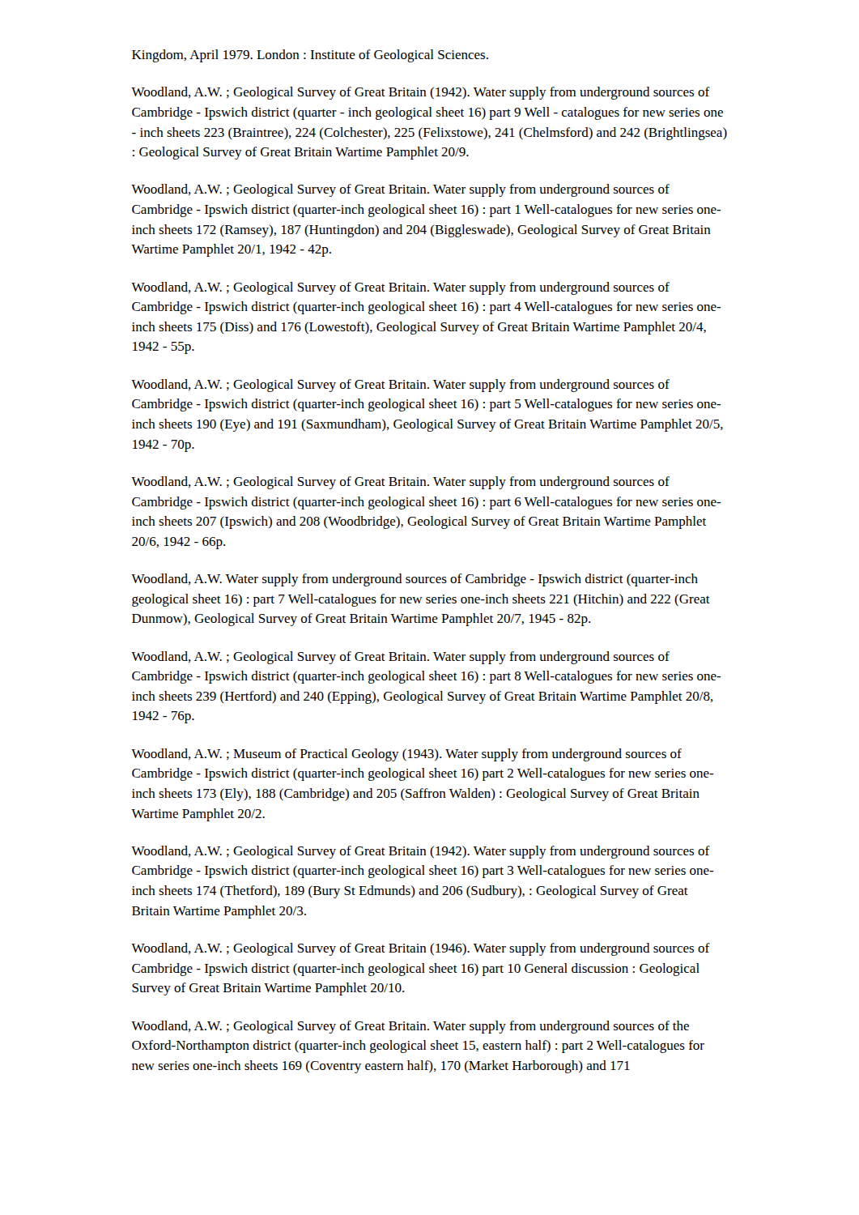Kingdom, April 1979. London : Institute of Geological Sciences.
Woodland, A.W. ; Geological Survey of Great Britain (1942). Water supply from underground sources of Cambridge - Ipswich district (quarter - inch geological sheet 16) part 9 Well - catalogues for new series one - inch sheets 223 (Braintree), 224 (Colchester), 225 (Felixstowe), 241 (Chelmsford) and 242 (Brightlingsea) : Geological Survey of Great Britain Wartime Pamphlet 20/9.
Woodland, A.W. ; Geological Survey of Great Britain. Water supply from underground sources of Cambridge - Ipswich district (quarter-inch geological sheet 16) : part 1 Well-catalogues for new series one-inch sheets 172 (Ramsey), 187 (Huntingdon) and 204 (Biggleswade), Geological Survey of Great Britain Wartime Pamphlet 20/1, 1942 - 42p.
Woodland, A.W. ; Geological Survey of Great Britain. Water supply from underground sources of Cambridge - Ipswich district (quarter-inch geological sheet 16) : part 4 Well-catalogues for new series one-inch sheets 175 (Diss) and 176 (Lowestoft), Geological Survey of Great Britain Wartime Pamphlet 20/4, 1942 - 55p.
Woodland, A.W. ; Geological Survey of Great Britain. Water supply from underground sources of Cambridge - Ipswich district (quarter-inch geological sheet 16) : part 5 Well-catalogues for new series one-inch sheets 190 (Eye) and 191 (Saxmundham), Geological Survey of Great Britain Wartime Pamphlet 20/5, 1942 - 70p.
Woodland, A.W. ; Geological Survey of Great Britain. Water supply from underground sources of Cambridge - Ipswich district (quarter-inch geological sheet 16) : part 6 Well-catalogues for new series one-inch sheets 207 (Ipswich) and 208 (Woodbridge), Geological Survey of Great Britain Wartime Pamphlet 20/6, 1942 - 66p.
Woodland, A.W. Water supply from underground sources of Cambridge - Ipswich district (quarter-inch geological sheet 16) : part 7 Well-catalogues for new series one-inch sheets 221 (Hitchin) and 222 (Great Dunmow), Geological Survey of Great Britain Wartime Pamphlet 20/7, 1945 - 82p.
Woodland, A.W. ; Geological Survey of Great Britain. Water supply from underground sources of Cambridge - Ipswich district (quarter-inch geological sheet 16) : part 8 Well-catalogues for new series one-inch sheets 239 (Hertford) and 240 (Epping), Geological Survey of Great Britain Wartime Pamphlet 20/8, 1942 - 76p.
Woodland, A.W. ; Museum of Practical Geology (1943). Water supply from underground sources of Cambridge - Ipswich district (quarter-inch geological sheet 16) part 2 Well-catalogues for new series one-inch sheets 173 (Ely), 188 (Cambridge) and 205 (Saffron Walden) : Geological Survey of Great Britain Wartime Pamphlet 20/2.
Woodland, A.W. ; Geological Survey of Great Britain (1942). Water supply from underground sources of Cambridge - Ipswich district (quarter-inch geological sheet 16) part 3 Well-catalogues for new series one-inch sheets 174 (Thetford), 189 (Bury St Edmunds) and 206 (Sudbury), : Geological Survey of Great Britain Wartime Pamphlet 20/3.
Woodland, A.W. ; Geological Survey of Great Britain (1946). Water supply from underground sources of Cambridge - Ipswich district (quarter-inch geological sheet 16) part 10 General discussion : Geological Survey of Great Britain Wartime Pamphlet 20/10.
Woodland, A.W. ; Geological Survey of Great Britain. Water supply from underground sources of the Oxford-Northampton district (quarter-inch geological sheet 15, eastern half) : part 2 Well-catalogues for new series one-inch sheets 169 (Coventry eastern half), 170 (Market Harborough) and 171